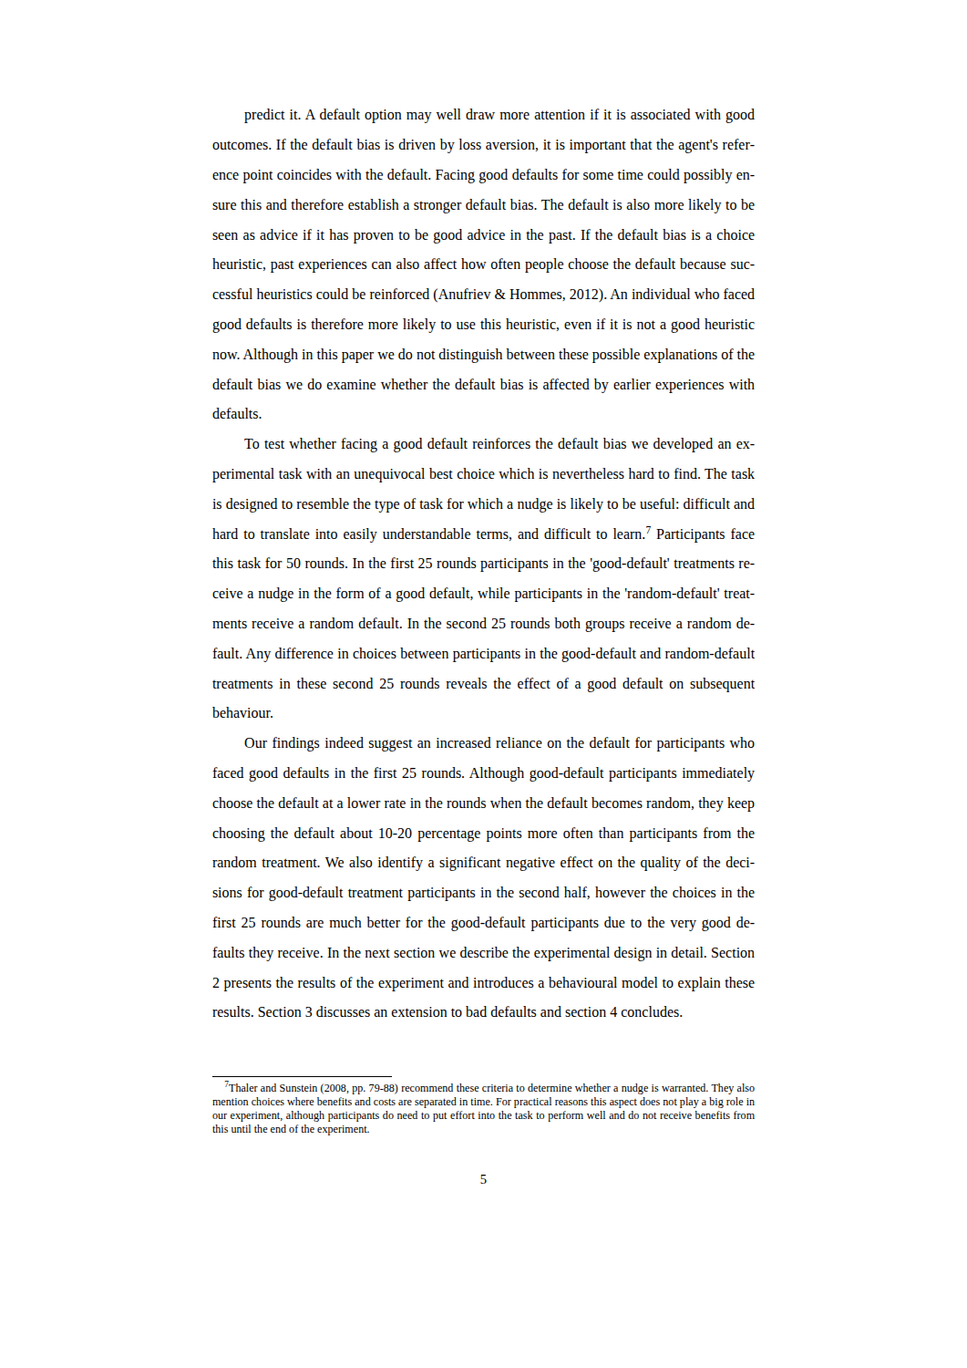predict it. A default option may well draw more attention if it is associated with good outcomes. If the default bias is driven by loss aversion, it is important that the agent's reference point coincides with the default. Facing good defaults for some time could possibly ensure this and therefore establish a stronger default bias. The default is also more likely to be seen as advice if it has proven to be good advice in the past. If the default bias is a choice heuristic, past experiences can also affect how often people choose the default because successful heuristics could be reinforced (Anufriev & Hommes, 2012). An individual who faced good defaults is therefore more likely to use this heuristic, even if it is not a good heuristic now. Although in this paper we do not distinguish between these possible explanations of the default bias we do examine whether the default bias is affected by earlier experiences with defaults.
To test whether facing a good default reinforces the default bias we developed an experimental task with an unequivocal best choice which is nevertheless hard to find. The task is designed to resemble the type of task for which a nudge is likely to be useful: difficult and hard to translate into easily understandable terms, and difficult to learn.7 Participants face this task for 50 rounds. In the first 25 rounds participants in the 'good-default' treatments receive a nudge in the form of a good default, while participants in the 'random-default' treatments receive a random default. In the second 25 rounds both groups receive a random default. Any difference in choices between participants in the good-default and random-default treatments in these second 25 rounds reveals the effect of a good default on subsequent behaviour.
Our findings indeed suggest an increased reliance on the default for participants who faced good defaults in the first 25 rounds. Although good-default participants immediately choose the default at a lower rate in the rounds when the default becomes random, they keep choosing the default about 10-20 percentage points more often than participants from the random treatment. We also identify a significant negative effect on the quality of the decisions for good-default treatment participants in the second half, however the choices in the first 25 rounds are much better for the good-default participants due to the very good defaults they receive. In the next section we describe the experimental design in detail. Section 2 presents the results of the experiment and introduces a behavioural model to explain these results. Section 3 discusses an extension to bad defaults and section 4 concludes.
7Thaler and Sunstein (2008, pp. 79-88) recommend these criteria to determine whether a nudge is warranted. They also mention choices where benefits and costs are separated in time. For practical reasons this aspect does not play a big role in our experiment, although participants do need to put effort into the task to perform well and do not receive benefits from this until the end of the experiment.
5